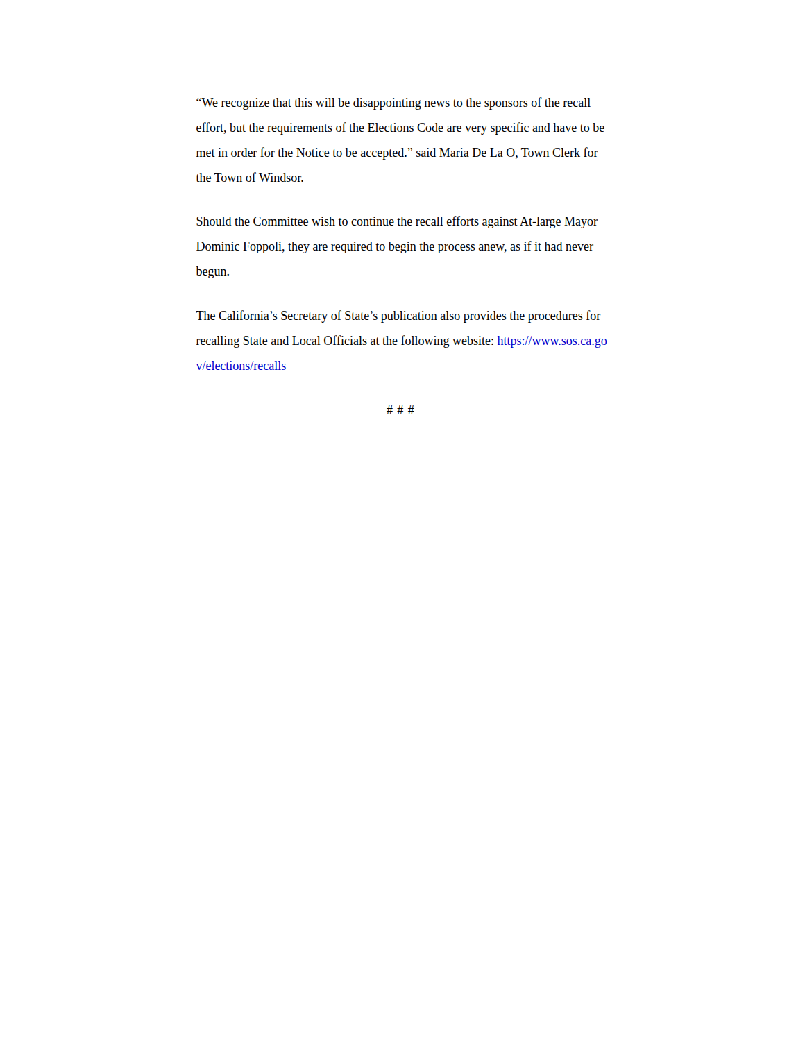“We recognize that this will be disappointing news to the sponsors of the recall effort, but the requirements of the Elections Code are very specific and have to be met in order for the Notice to be accepted.” said Maria De La O, Town Clerk for the Town of Windsor.
Should the Committee wish to continue the recall efforts against At-large Mayor Dominic Foppoli, they are required to begin the process anew, as if it had never begun.
The California’s Secretary of State’s publication also provides the procedures for recalling State and Local Officials at the following website: https://www.sos.ca.gov/elections/recalls
###